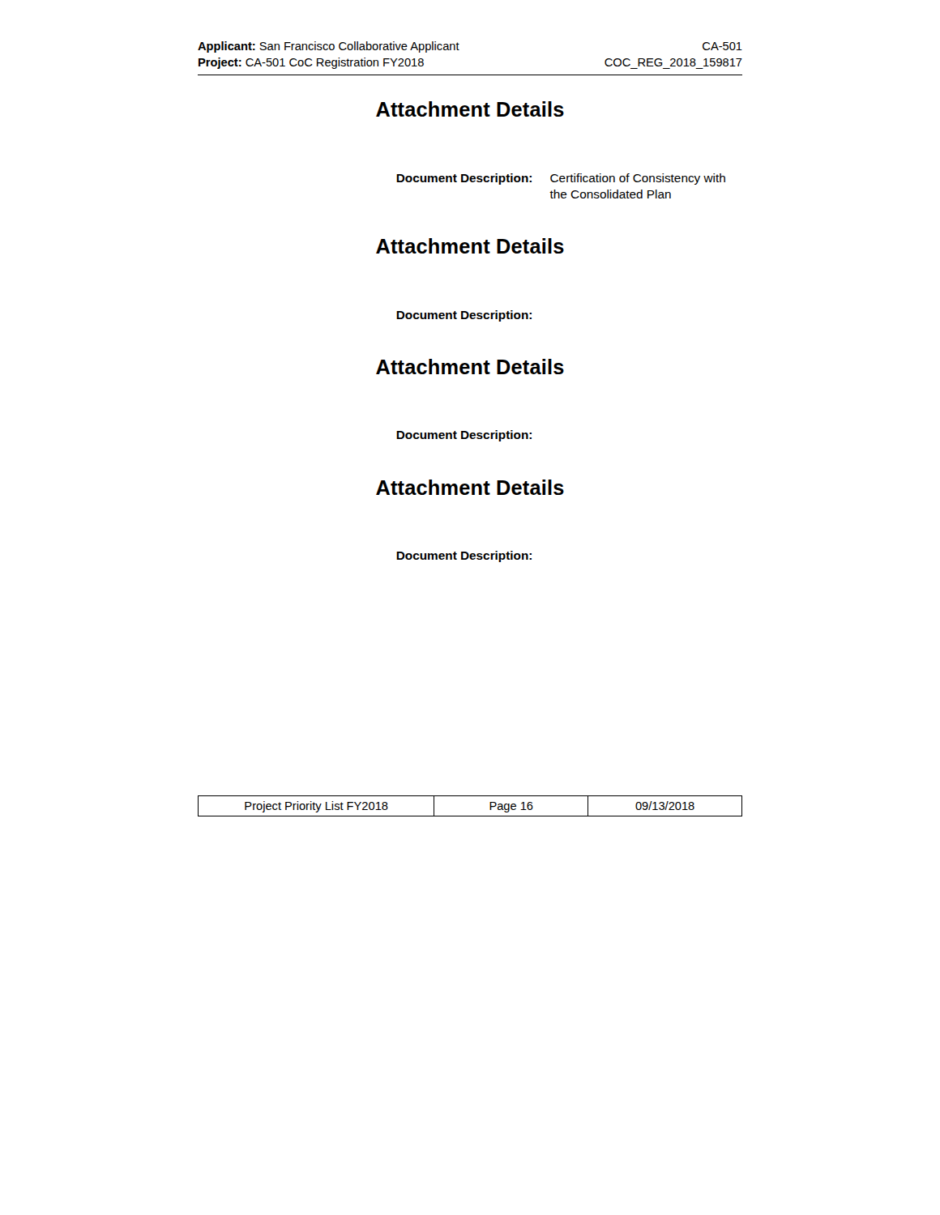Applicant: San Francisco Collaborative Applicant
CA-501
Project: CA-501 CoC Registration FY2018
COC_REG_2018_159817
Attachment Details
Document Description:
Certification of Consistency with the Consolidated Plan
Attachment Details
Document Description:
Attachment Details
Document Description:
Attachment Details
Document Description:
| Project Priority List FY2018 | Page 16 | 09/13/2018 |